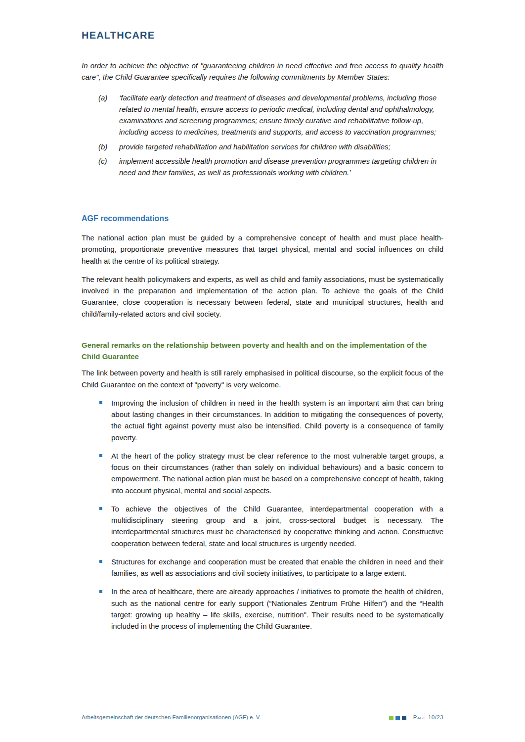Healthcare
In order to achieve the objective of "guaranteeing children in need effective and free access to quality health care", the Child Guarantee specifically requires the following commitments by Member States:
‘facilitate early detection and treatment of diseases and developmental problems, including those related to mental health, ensure access to periodic medical, including dental and ophthalmology, examinations and screening programmes; ensure timely curative and rehabilitative follow-up, including access to medicines, treatments and supports, and access to vaccination programmes;
provide targeted rehabilitation and habilitation services for children with disabilities;
implement accessible health promotion and disease prevention programmes targeting children in need and their families, as well as professionals working with children.’
AGF recommendations
The national action plan must be guided by a comprehensive concept of health and must place health-promoting, proportionate preventive measures that target physical, mental and social influences on child health at the centre of its political strategy.
The relevant health policymakers and experts, as well as child and family associations, must be systematically involved in the preparation and implementation of the action plan. To achieve the goals of the Child Guarantee, close cooperation is necessary between federal, state and municipal structures, health and child/family-related actors and civil society.
General remarks on the relationship between poverty and health and on the implementation of the Child Guarantee
The link between poverty and health is still rarely emphasised in political discourse, so the explicit focus of the Child Guarantee on the context of "poverty" is very welcome.
Improving the inclusion of children in need in the health system is an important aim that can bring about lasting changes in their circumstances. In addition to mitigating the consequences of poverty, the actual fight against poverty must also be intensified. Child poverty is a consequence of family poverty.
At the heart of the policy strategy must be clear reference to the most vulnerable target groups, a focus on their circumstances (rather than solely on individual behaviours) and a basic concern to empowerment. The national action plan must be based on a comprehensive concept of health, taking into account physical, mental and social aspects.
To achieve the objectives of the Child Guarantee, interdepartmental cooperation with a multidisciplinary steering group and a joint, cross-sectoral budget is necessary. The interdepartmental structures must be characterised by cooperative thinking and action. Constructive cooperation between federal, state and local structures is urgently needed.
Structures for exchange and cooperation must be created that enable the children in need and their families, as well as associations and civil society initiatives, to participate to a large extent.
In the area of healthcare, there are already approaches / initiatives to promote the health of children, such as the national centre for early support (“Nationales Zentrum Frühe Hilfen”) and the “Health target: growing up healthy – life skills, exercise, nutrition". Their results need to be systematically included in the process of implementing the Child Guarantee.
Arbeitsgemeinschaft der deutschen Familienorganisationen (AGF) e. V.
Page 10/23